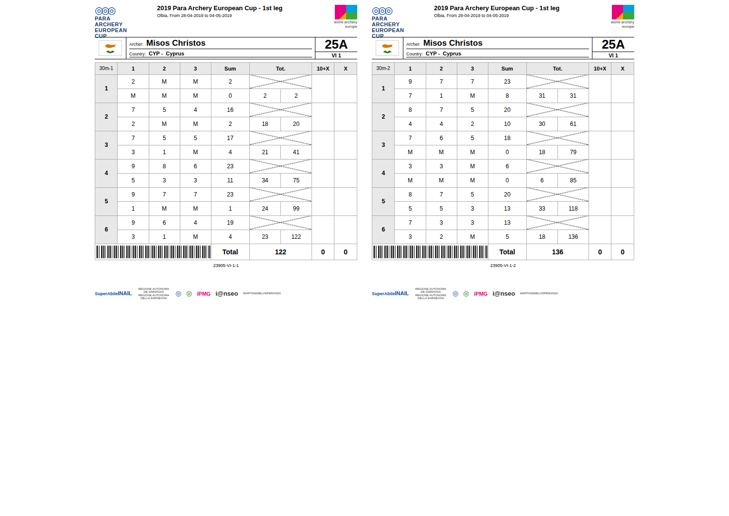◎◎◎
PARA
ARCHERY
EUROPEAN
CUP
2019 Para Archery European Cup - 1st leg
Olbia, From 28-04-2019 to 04-05-2019
world archery
europe
Archer: Misos Christos
Country: CYP - Cyprus
25A
VI 1
| 30m-1 | 1 | 2 | 3 | Sum | Tot. | 10+X | X |
| --- | --- | --- | --- | --- | --- | --- | --- |
| 1 | 2 | M | M | 2 | | | |
| M | M | M | 0 | 2 | 2 |
| 2 | 7 | 5 | 4 | 16 | | | |
| 2 | M | M | 2 | 18 | 20 |
| 3 | 7 | 5 | 5 | 17 | | | |
| 3 | 1 | M | 4 | 21 | 41 |
| 4 | 9 | 8 | 6 | 23 | | | |
| 5 | 3 | 3 | 11 | 34 | 75 |
| 5 | 9 | 7 | 7 | 23 | | | |
| 1 | M | M | 1 | 24 | 99 |
| 6 | 9 | 6 | 4 | 19 | | | |
| 3 | 1 | M | 4 | 23 | 122 |
| | Total | 122 | 0 | 0 |
23905-VI-1-1
SuperAbileINAIL
REGIONE AUTONOMA DE SARDIGNA
REGIONE AUTONOMA DELLA SARDEGNA
◎
◎
iPMG
i@nseo
MARTINI&MELOSPERANZA
◎◎◎
PARA
ARCHERY
EUROPEAN
CUP
2019 Para Archery European Cup - 1st leg
Olbia, From 28-04-2019 to 04-05-2019
world archery
europe
Archer: Misos Christos
Country: CYP - Cyprus
25A
VI 1
| 30m-2 | 1 | 2 | 3 | Sum | Tot. | 10+X | X |
| --- | --- | --- | --- | --- | --- | --- | --- |
| 1 | 9 | 7 | 7 | 23 | | | |
| 7 | 1 | M | 8 | 31 | 31 |
| 2 | 8 | 7 | 5 | 20 | | | |
| 4 | 4 | 2 | 10 | 30 | 61 |
| 3 | 7 | 6 | 5 | 18 | | | |
| M | M | M | 0 | 18 | 79 |
| 4 | 3 | 3 | M | 6 | | | |
| M | M | M | 0 | 6 | 85 |
| 5 | 8 | 7 | 5 | 20 | | | |
| 5 | 5 | 3 | 13 | 33 | 118 |
| 6 | 7 | 3 | 3 | 13 | | | |
| 3 | 2 | M | 5 | 18 | 136 |
| | Total | 136 | 0 | 0 |
23905-VI-1-2
SuperAbileINAIL
REGIONE AUTONOMA DE SARDIGNA
REGIONE AUTONOMA DELLA SARDEGNA
◎
◎
iPMG
i@nseo
MARTINI&MELOSPERANZA